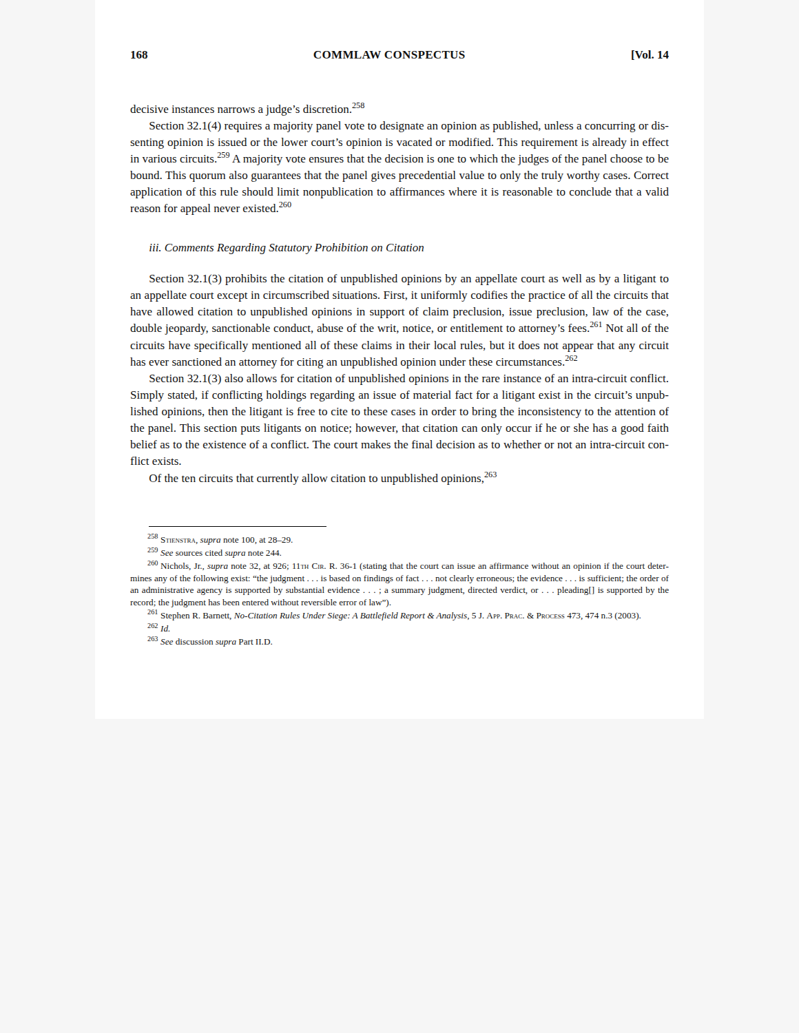168 COMMLAW CONSPECTUS [Vol. 14
decisive instances narrows a judge’s discretion.258
Section 32.1(4) requires a majority panel vote to designate an opinion as published, unless a concurring or dissenting opinion is issued or the lower court’s opinion is vacated or modified. This requirement is already in effect in various circuits.259 A majority vote ensures that the decision is one to which the judges of the panel choose to be bound. This quorum also guarantees that the panel gives precedential value to only the truly worthy cases. Correct application of this rule should limit nonpublication to affirmances where it is reasonable to conclude that a valid reason for appeal never existed.260
iii. Comments Regarding Statutory Prohibition on Citation
Section 32.1(3) prohibits the citation of unpublished opinions by an appellate court as well as by a litigant to an appellate court except in circumscribed situations. First, it uniformly codifies the practice of all the circuits that have allowed citation to unpublished opinions in support of claim preclusion, issue preclusion, law of the case, double jeopardy, sanctionable conduct, abuse of the writ, notice, or entitlement to attorney’s fees.261 Not all of the circuits have specifically mentioned all of these claims in their local rules, but it does not appear that any circuit has ever sanctioned an attorney for citing an unpublished opinion under these circumstances.262
Section 32.1(3) also allows for citation of unpublished opinions in the rare instance of an intra-circuit conflict. Simply stated, if conflicting holdings regarding an issue of material fact for a litigant exist in the circuit’s unpublished opinions, then the litigant is free to cite to these cases in order to bring the inconsistency to the attention of the panel. This section puts litigants on notice; however, that citation can only occur if he or she has a good faith belief as to the existence of a conflict. The court makes the final decision as to whether or not an intra-circuit conflict exists.
Of the ten circuits that currently allow citation to unpublished opinions,263
258 Stienstra, supra note 100, at 28–29.
259 See sources cited supra note 244.
260 Nichols, Jr., supra note 32, at 926; 11th Cir. R. 36-1 (stating that the court can issue an affirmance without an opinion if the court determines any of the following exist: “the judgment . . . is based on findings of fact . . . not clearly erroneous; the evidence . . . is sufficient; the order of an administrative agency is supported by substantial evidence . . . ; a summary judgment, directed verdict, or . . . pleading[] is supported by the record; the judgment has been entered without reversible error of law”).
261 Stephen R. Barnett, No-Citation Rules Under Siege: A Battlefield Report & Analysis, 5 J. App. Prac. & Process 473, 474 n.3 (2003).
262 Id.
263 See discussion supra Part II.D.